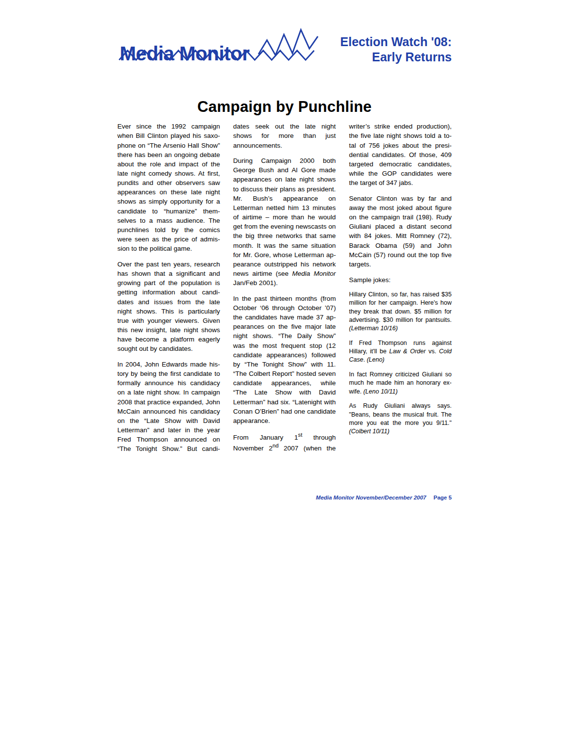Media Monitor
Election Watch '08:
Early Returns
Campaign by Punchline
Ever since the 1992 campaign when Bill Clinton played his saxophone on “The Arsenio Hall Show” there has been an ongoing debate about the role and impact of the late night comedy shows. At first, pundits and other observers saw appearances on these late night shows as simply opportunity for a candidate to “humanize” themselves to a mass audience. The punchlines told by the comics were seen as the price of admission to the political game.
Over the past ten years, research has shown that a significant and growing part of the population is getting information about candidates and issues from the late night shows. This is particularly true with younger viewers. Given this new insight, late night shows have become a platform eagerly sought out by candidates.
In 2004, John Edwards made history by being the first candidate to formally announce his candidacy on a late night show. In campaign 2008 that practice expanded, John McCain announced his candidacy on the “Late Show with David Letterman” and later in the year Fred Thompson announced on “The Tonight Show.” But candidates seek out the late night shows for more than just announcements.
During Campaign 2000 both George Bush and Al Gore made appearances on late night shows to discuss their plans as president. Mr. Bush’s appearance on Letterman netted him 13 minutes of airtime – more than he would get from the evening newscasts on the big three networks that same month. It was the same situation for Mr. Gore, whose Letterman appearance outstripped his network news airtime (see Media Monitor Jan/Feb 2001).
In the past thirteen months (from October ‘06 through October ’07) the candidates have made 37 appearances on the five major late night shows. “The Daily Show” was the most frequent stop (12 candidate appearances) followed by “The Tonight Show” with 11. “The Colbert Report” hosted seven candidate appearances, while “The Late Show with David Letterman” had six. “Latenight with Conan O’Brien” had one candidate appearance.
From January 1st through November 2nd 2007 (when the writer’s strike ended production), the five late night shows told a total of 756 jokes about the presidential candidates. Of those, 409 targeted democratic candidates, while the GOP candidates were the target of 347 jabs.
Senator Clinton was by far and away the most joked about figure on the campaign trail (198). Rudy Giuliani placed a distant second with 84 jokes. Mitt Romney (72), Barack Obama (59) and John McCain (57) round out the top five targets.
Sample jokes:
Hillary Clinton, so far, has raised $35 million for her campaign. Here's how they break that down. $5 million for advertising. $30 million for pantsuits. (Letterman 10/16)
If Fred Thompson runs against Hillary, it'll be Law & Order vs. Cold Case. (Leno)
In fact Romney criticized Giuliani so much he made him an honorary ex-wife. (Leno 10/11)
As Rudy Giuliani always says. "Beans, beans the musical fruit. The more you eat the more you 9/11." (Colbert 10/11)
Media Monitor November/December 2007 Page 5